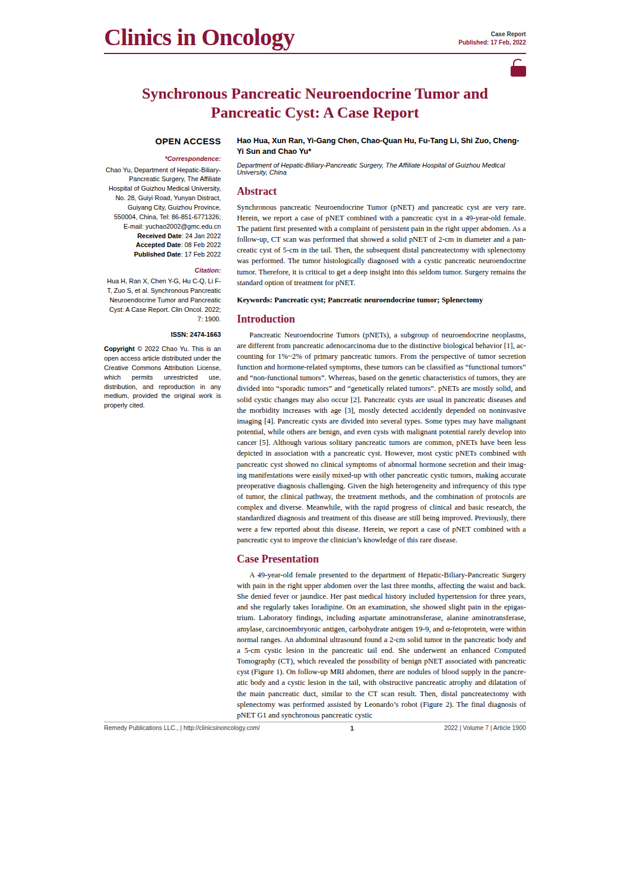Clinics in Oncology
Case Report
Published: 17 Feb, 2022
Synchronous Pancreatic Neuroendocrine Tumor and Pancreatic Cyst: A Case Report
OPEN ACCESS
*Correspondence:
Chao Yu, Department of Hepatic-Biliary-Pancreatic Surgery, The Affiliate Hospital of Guizhou Medical University, No. 28, Guiyi Road, Yunyan Distract, Guiyang City, Guizhou Province, 550004, China, Tel: 86-851-6771326;
E-mail: yuchao2002@gmc.edu.cn
Received Date: 24 Jan 2022
Accepted Date: 08 Feb 2022
Published Date: 17 Feb 2022
Citation:
Hua H, Ran X, Chen Y-G, Hu C-Q, Li F-T, Zuo S, et al. Synchronous Pancreatic Neuroendocrine Tumor and Pancreatic Cyst: A Case Report. Clin Oncol. 2022; 7: 1900.
ISSN: 2474-1663
Copyright © 2022 Chao Yu. This is an open access article distributed under the Creative Commons Attribution License, which permits unrestricted use, distribution, and reproduction in any medium, provided the original work is properly cited.
Hao Hua, Xun Ran, Yi-Gang Chen, Chao-Quan Hu, Fu-Tang Li, Shi Zuo, Cheng-Yi Sun and Chao Yu*
Department of Hepatic-Biliary-Pancreatic Surgery, The Affiliate Hospital of Guizhou Medical University, China
Abstract
Synchronous pancreatic Neuroendocrine Tumor (pNET) and pancreatic cyst are very rare. Herein, we report a case of pNET combined with a pancreatic cyst in a 49-year-old female. The patient first presented with a complaint of persistent pain in the right upper abdomen. As a follow-up, CT scan was performed that showed a solid pNET of 2-cm in diameter and a pancreatic cyst of 5-cm in the tail. Then, the subsequent distal pancreatectomy with splenectomy was performed. The tumor histologically diagnosed with a cystic pancreatic neuroendocrine tumor. Therefore, it is critical to get a deep insight into this seldom tumor. Surgery remains the standard option of treatment for pNET.
Keywords: Pancreatic cyst; Pancreatic neuroendocrine tumor; Splenectomy
Introduction
Pancreatic Neuroendocrine Tumors (pNETs), a subgroup of neuroendocrine neoplasms, are different from pancreatic adenocarcinoma due to the distinctive biological behavior [1], accounting for 1%~2% of primary pancreatic tumors. From the perspective of tumor secretion function and hormone-related symptoms, these tumors can be classified as “functional tumors” and “non-functional tumors”. Whereas, based on the genetic characteristics of tumors, they are divided into “sporadic tumors” and “genetically related tumors”. pNETs are mostly solid, and solid cystic changes may also occur [2]. Pancreatic cysts are usual in pancreatic diseases and the morbidity increases with age [3], mostly detected accidently depended on noninvasive imaging [4]. Pancreatic cysts are divided into several types. Some types may have malignant potential, while others are benign, and even cysts with malignant potential rarely develop into cancer [5]. Although various solitary pancreatic tumors are common, pNETs have been less depicted in association with a pancreatic cyst. However, most cystic pNETs combined with pancreatic cyst showed no clinical symptoms of abnormal hormone secretion and their imaging manifestations were easily mixed-up with other pancreatic cystic tumors, making accurate preoperative diagnosis challenging. Given the high heterogeneity and infrequency of this type of tumor, the clinical pathway, the treatment methods, and the combination of protocols are complex and diverse. Meanwhile, with the rapid progress of clinical and basic research, the standardized diagnosis and treatment of this disease are still being improved. Previously, there were a few reported about this disease. Herein, we report a case of pNET combined with a pancreatic cyst to improve the clinician’s knowledge of this rare disease.
Case Presentation
A 49-year-old female presented to the department of Hepatic-Biliary-Pancreatic Surgery with pain in the right upper abdomen over the last three months, affecting the waist and back. She denied fever or jaundice. Her past medical history included hypertension for three years, and she regularly takes loradipine. On an examination, she showed slight pain in the epigastrium. Laboratory findings, including aspartate aminotransferase, alanine aminotransferase, amylase, carcinoembryonic antigen, carbohydrate antigen 19-9, and α-fetoprotein, were within normal ranges. An abdominal ultrasound found a 2-cm solid tumor in the pancreatic body and a 5-cm cystic lesion in the pancreatic tail end. She underwent an enhanced Computed Tomography (CT), which revealed the possibility of benign pNET associated with pancreatic cyst (Figure 1). On follow-up MRI abdomen, there are nodules of blood supply in the pancreatic body and a cystic lesion in the tail, with obstructive pancreatic atrophy and dilatation of the main pancreatic duct, similar to the CT scan result. Then, distal pancreatectomy with splenectomy was performed assisted by Leonardo’s robot (Figure 2). The final diagnosis of pNET G1 and synchronous pancreatic cystic
Remedy Publications LLC., | http://clinicsinoncology.com/
1
2022 | Volume 7 | Article 1900